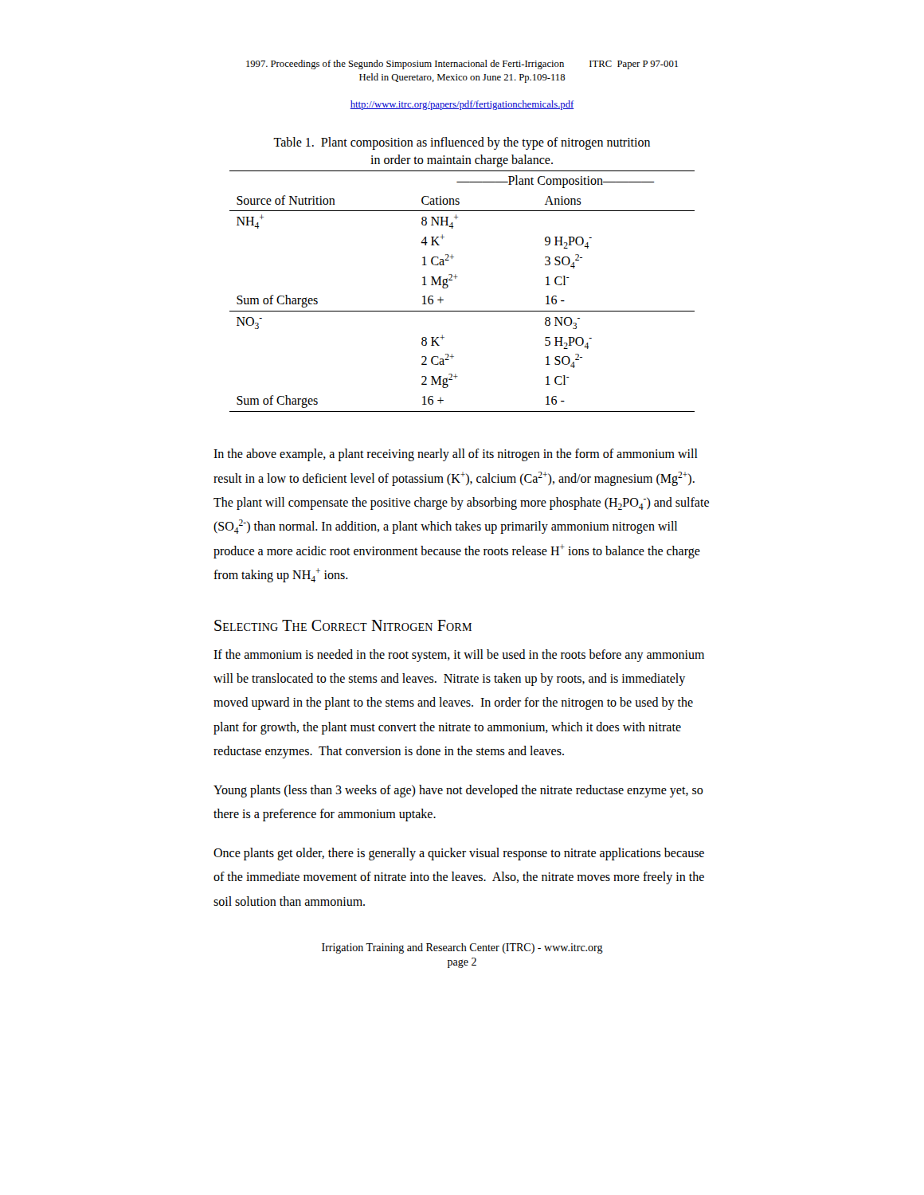1997. Proceedings of the Segundo Simposium Internacional de Ferti-Irrigacion ITRC Paper P 97-001 Held in Queretaro, Mexico on June 21. Pp.109-118
http://www.itrc.org/papers/pdf/fertigationchemicals.pdf
Table 1. Plant composition as influenced by the type of nitrogen nutrition
in order to maintain charge balance.
| | ————Plant Composition———— |
| Source of Nutrition | Cations | Anions |
| NH 4 + | 8 NH 4 + | |
| | 4 K + | 9 H 2 PO 4 - |
| | 1 Ca 2+ | 3 SO 4 2- |
| | 1 Mg 2+ | 1 Cl - |
| Sum of Charges | 16 + | 16 - |
| NO 3 - | | 8 NO 3 - |
| | 8 K + | 5 H 2 PO 4 - |
| | 2 Ca 2+ | 1 SO 4 2- |
| | 2 Mg 2+ | 1 Cl - |
| Sum of Charges | 16 + | 16 - |
In the above example, a plant receiving nearly all of its nitrogen in the form of ammonium will result in a low to deficient level of potassium (K+), calcium (Ca2+), and/or magnesium (Mg2+). The plant will compensate the positive charge by absorbing more phosphate (H2PO4-) and sulfate (SO42-) than normal. In addition, a plant which takes up primarily ammonium nitrogen will produce a more acidic root environment because the roots release H+ ions to balance the charge from taking up NH4+ ions.
Selecting The Correct Nitrogen Form
If the ammonium is needed in the root system, it will be used in the roots before any ammonium will be translocated to the stems and leaves. Nitrate is taken up by roots, and is immediately moved upward in the plant to the stems and leaves. In order for the nitrogen to be used by the plant for growth, the plant must convert the nitrate to ammonium, which it does with nitrate reductase enzymes. That conversion is done in the stems and leaves.
Young plants (less than 3 weeks of age) have not developed the nitrate reductase enzyme yet, so there is a preference for ammonium uptake.
Once plants get older, there is generally a quicker visual response to nitrate applications because of the immediate movement of nitrate into the leaves. Also, the nitrate moves more freely in the soil solution than ammonium.
Irrigation Training and Research Center (ITRC) - www.itrc.org
page 2